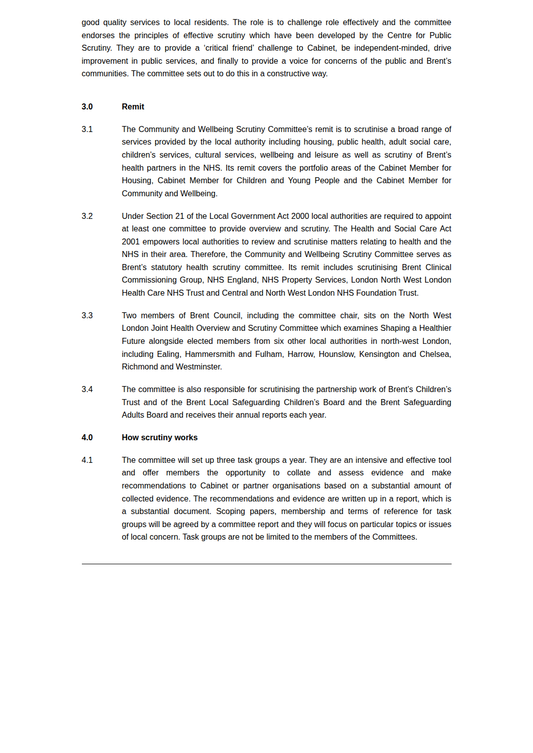good quality services to local residents. The role is to challenge role effectively and the committee endorses the principles of effective scrutiny which have been developed by the Centre for Public Scrutiny. They are to provide a ‘critical friend’ challenge to Cabinet, be independent-minded, drive improvement in public services, and finally to provide a voice for concerns of the public and Brent’s communities. The committee sets out to do this in a constructive way.
3.0
Remit
3.1
The Community and Wellbeing Scrutiny Committee’s remit is to scrutinise a broad range of services provided by the local authority including housing, public health, adult social care, children’s services, cultural services, wellbeing and leisure as well as scrutiny of Brent’s health partners in the NHS. Its remit covers the portfolio areas of the Cabinet Member for Housing, Cabinet Member for Children and Young People and the Cabinet Member for Community and Wellbeing.
3.2
Under Section 21 of the Local Government Act 2000 local authorities are required to appoint at least one committee to provide overview and scrutiny. The Health and Social Care Act 2001 empowers local authorities to review and scrutinise matters relating to health and the NHS in their area. Therefore, the Community and Wellbeing Scrutiny Committee serves as Brent’s statutory health scrutiny committee. Its remit includes scrutinising Brent Clinical Commissioning Group, NHS England, NHS Property Services, London North West London Health Care NHS Trust and Central and North West London NHS Foundation Trust.
3.3
Two members of Brent Council, including the committee chair, sits on the North West London Joint Health Overview and Scrutiny Committee which examines Shaping a Healthier Future alongside elected members from six other local authorities in north-west London, including Ealing, Hammersmith and Fulham, Harrow, Hounslow, Kensington and Chelsea, Richmond and Westminster.
3.4
The committee is also responsible for scrutinising the partnership work of Brent’s Children’s Trust and of the Brent Local Safeguarding Children’s Board and the Brent Safeguarding Adults Board and receives their annual reports each year.
4.0
How scrutiny works
4.1
The committee will set up three task groups a year. They are an intensive and effective tool and offer members the opportunity to collate and assess evidence and make recommendations to Cabinet or partner organisations based on a substantial amount of collected evidence. The recommendations and evidence are written up in a report, which is a substantial document. Scoping papers, membership and terms of reference for task groups will be agreed by a committee report and they will focus on particular topics or issues of local concern. Task groups are not be limited to the members of the Committees.